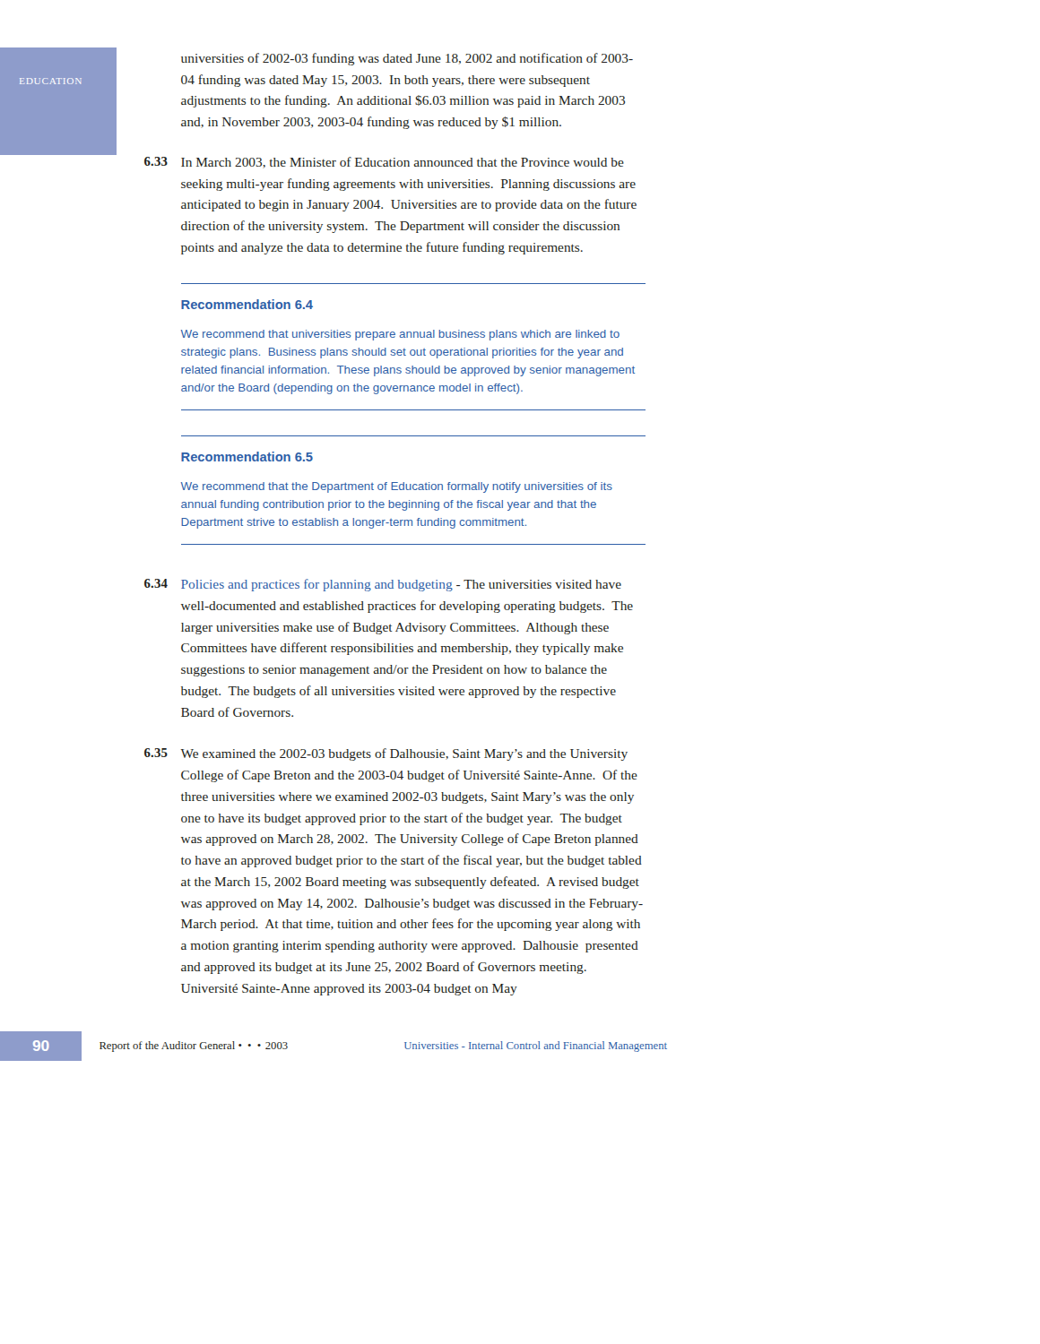Education
universities of 2002-03 funding was dated June 18, 2002 and notification of 2003-04 funding was dated May 15, 2003. In both years, there were subsequent adjustments to the funding. An additional $6.03 million was paid in March 2003 and, in November 2003, 2003-04 funding was reduced by $1 million.
6.33
In March 2003, the Minister of Education announced that the Province would be seeking multi-year funding agreements with universities. Planning discussions are anticipated to begin in January 2004. Universities are to provide data on the future direction of the university system. The Department will consider the discussion points and analyze the data to determine the future funding requirements.
Recommendation 6.4
We recommend that universities prepare annual business plans which are linked to strategic plans. Business plans should set out operational priorities for the year and related financial information. These plans should be approved by senior management and/or the Board (depending on the governance model in effect).
Recommendation 6.5
We recommend that the Department of Education formally notify universities of its annual funding contribution prior to the beginning of the fiscal year and that the Department strive to establish a longer-term funding commitment.
6.34
Policies and practices for planning and budgeting - The universities visited have well-documented and established practices for developing operating budgets. The larger universities make use of Budget Advisory Committees. Although these Committees have different responsibilities and membership, they typically make suggestions to senior management and/or the President on how to balance the budget. The budgets of all universities visited were approved by the respective Board of Governors.
6.35
We examined the 2002-03 budgets of Dalhousie, Saint Mary’s and the University College of Cape Breton and the 2003-04 budget of Université Sainte-Anne. Of the three universities where we examined 2002-03 budgets, Saint Mary’s was the only one to have its budget approved prior to the start of the budget year. The budget was approved on March 28, 2002. The University College of Cape Breton planned to have an approved budget prior to the start of the fiscal year, but the budget tabled at the March 15, 2002 Board meeting was subsequently defeated. A revised budget was approved on May 14, 2002. Dalhousie’s budget was discussed in the February-March period. At that time, tuition and other fees for the upcoming year along with a motion granting interim spending authority were approved. Dalhousie presented and approved its budget at its June 25, 2002 Board of Governors meeting. Université Sainte-Anne approved its 2003-04 budget on May
90
Report of the Auditor General • • • 2003
Universities - Internal Control and Financial Management